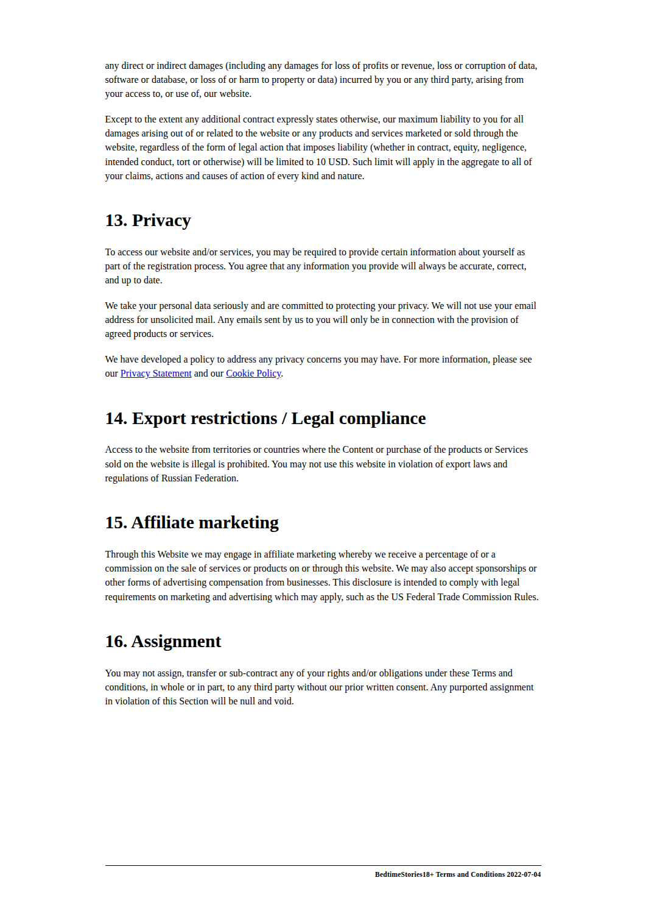any direct or indirect damages (including any damages for loss of profits or revenue, loss or corruption of data, software or database, or loss of or harm to property or data) incurred by you or any third party, arising from your access to, or use of, our website.
Except to the extent any additional contract expressly states otherwise, our maximum liability to you for all damages arising out of or related to the website or any products and services marketed or sold through the website, regardless of the form of legal action that imposes liability (whether in contract, equity, negligence, intended conduct, tort or otherwise) will be limited to 10 USD. Such limit will apply in the aggregate to all of your claims, actions and causes of action of every kind and nature.
13. Privacy
To access our website and/or services, you may be required to provide certain information about yourself as part of the registration process. You agree that any information you provide will always be accurate, correct, and up to date.
We take your personal data seriously and are committed to protecting your privacy. We will not use your email address for unsolicited mail. Any emails sent by us to you will only be in connection with the provision of agreed products or services.
We have developed a policy to address any privacy concerns you may have. For more information, please see our Privacy Statement and our Cookie Policy.
14. Export restrictions / Legal compliance
Access to the website from territories or countries where the Content or purchase of the products or Services sold on the website is illegal is prohibited. You may not use this website in violation of export laws and regulations of Russian Federation.
15. Affiliate marketing
Through this Website we may engage in affiliate marketing whereby we receive a percentage of or a commission on the sale of services or products on or through this website. We may also accept sponsorships or other forms of advertising compensation from businesses. This disclosure is intended to comply with legal requirements on marketing and advertising which may apply, such as the US Federal Trade Commission Rules.
16. Assignment
You may not assign, transfer or sub-contract any of your rights and/or obligations under these Terms and conditions, in whole or in part, to any third party without our prior written consent. Any purported assignment in violation of this Section will be null and void.
BedtimeStories18+ Terms and Conditions 2022-07-04